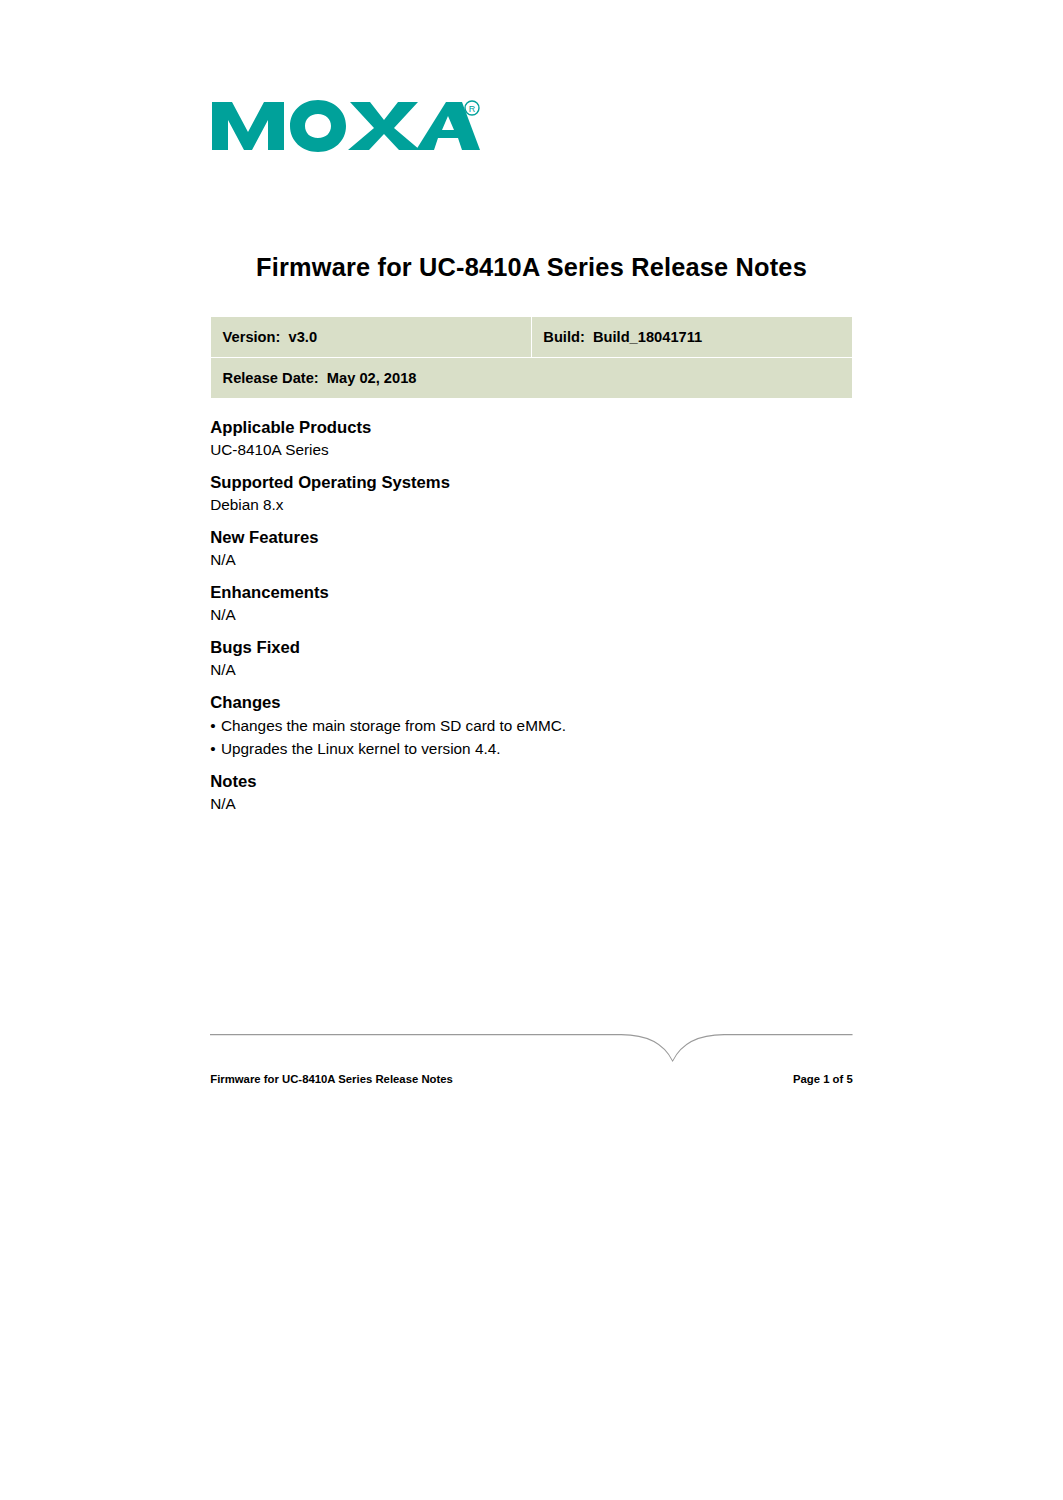R
Firmware for UC-8410A Series Release Notes
| Version: v3.0 | Build: Build_18041711 |
| Release Date: May 02, 2018 |
Applicable Products
UC-8410A Series
Supported Operating Systems
Debian 8.x
New Features
N/A
Enhancements
N/A
Bugs Fixed
N/A
Changes
Changes the main storage from SD card to eMMC.
Upgrades the Linux kernel to version 4.4.
Notes
N/A
Firmware for UC-8410A Series Release Notes Page 1 of 5